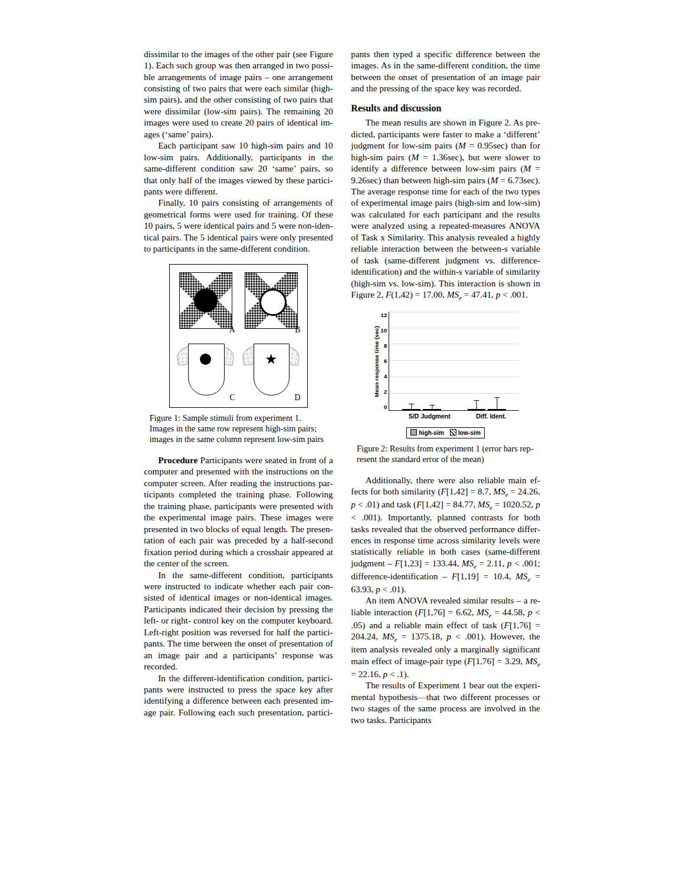dissimilar to the images of the other pair (see Figure 1). Each such group was then arranged in two possible arrangements of image pairs – one arrangement consisting of two pairs that were each similar (high-sim pairs), and the other consisting of two pairs that were dissimilar (low-sim pairs). The remaining 20 images were used to create 20 pairs of identical images (‘same’ pairs).
Each participant saw 10 high-sim pairs and 10 low-sim pairs. Additionally, participants in the same-different condition saw 20 ‘same’ pairs, so that only half of the images viewed by these participants were different.
Finally, 10 pairs consisting of arrangements of geometrical forms were used for training. Of these 10 pairs, 5 were identical pairs and 5 were non-identical pairs. The 5 identical pairs were only presented to participants in the same-different condition.
A
B
C
D
Figure 1: Sample stimuli from experiment 1. Images in the same row represent high-sim pairs; images in the same column represent low-sim pairs
Procedure Participants were seated in front of a computer and presented with the instructions on the computer screen. After reading the instructions participants completed the training phase. Following the training phase, participants were presented with the experimental image pairs. These images were presented in two blocks of equal length. The presentation of each pair was preceded by a half-second fixation period during which a crosshair appeared at the center of the screen.
In the same-different condition, participants were instructed to indicate whether each pair consisted of identical images or non-identical images. Participants indicated their decision by pressing the left- or right- control key on the computer keyboard. Left-right position was reversed for half the participants. The time between the onset of presentation of an image pair and a participants’ response was recorded.
In the different-identification condition, participants were instructed to press the space key after identifying a difference between each presented image pair. Following each such presentation, participants then typed a specific difference between the images. As in the same-different condition, the time between the onset of presentation of an image pair and the pressing of the space key was recorded.
Results and discussion
The mean results are shown in Figure 2. As predicted, participants were faster to make a ‘different’ judgment for low-sim pairs (M = 0.95sec) than for high-sim pairs (M = 1.36sec), but were slower to identify a difference between low-sim pairs (M = 9.26sec) than between high-sim pairs (M = 6.73sec). The average response time for each of the two types of experimental image pairs (high-sim and low-sim) was calculated for each participant and the results were analyzed using a repeated-measures ANOVA of Task x Similarity. This analysis revealed a highly reliable interaction between the between-s variable of task (same-different judgment vs. difference-identification) and the within-s variable of similarity (high-sim vs. low-sim). This interaction is shown in Figure 2, F(1,42) = 17.00, MSe = 47.41, p < .001.
Mean response time (sec)
121086420
S/D Judgment Diff. Ident.
high-sim low-sim
Figure 2: Results from experiment 1 (error bars represent the standard error of the mean)
Additionally, there were also reliable main effects for both similarity (F[1,42] = 8.7, MSe = 24.26, p < .01) and task (F[1,42] = 84.77, MSe = 1020.52, p < .001). Importantly, planned contrasts for both tasks revealed that the observed performance differences in response time across similarity levels were statistically reliable in both cases (same-different judgment – F[1,23] = 133.44, MSe = 2.11, p < .001; difference-identification – F[1,19] = 10.4, MSe = 63.93, p < .01).
An item ANOVA revealed similar results – a reliable interaction (F[1,76] = 6.62, MSe = 44.58, p < .05) and a reliable main effect of task (F[1,76] = 204.24, MSe = 1375.18, p < .001). However, the item analysis revealed only a marginally significant main effect of image-pair type (F[1,76] = 3.29, MSe = 22.16, p < .1).
The results of Experiment 1 bear out the experimental hypothesis—that two different processes or two stages of the same process are involved in the two tasks. Participants